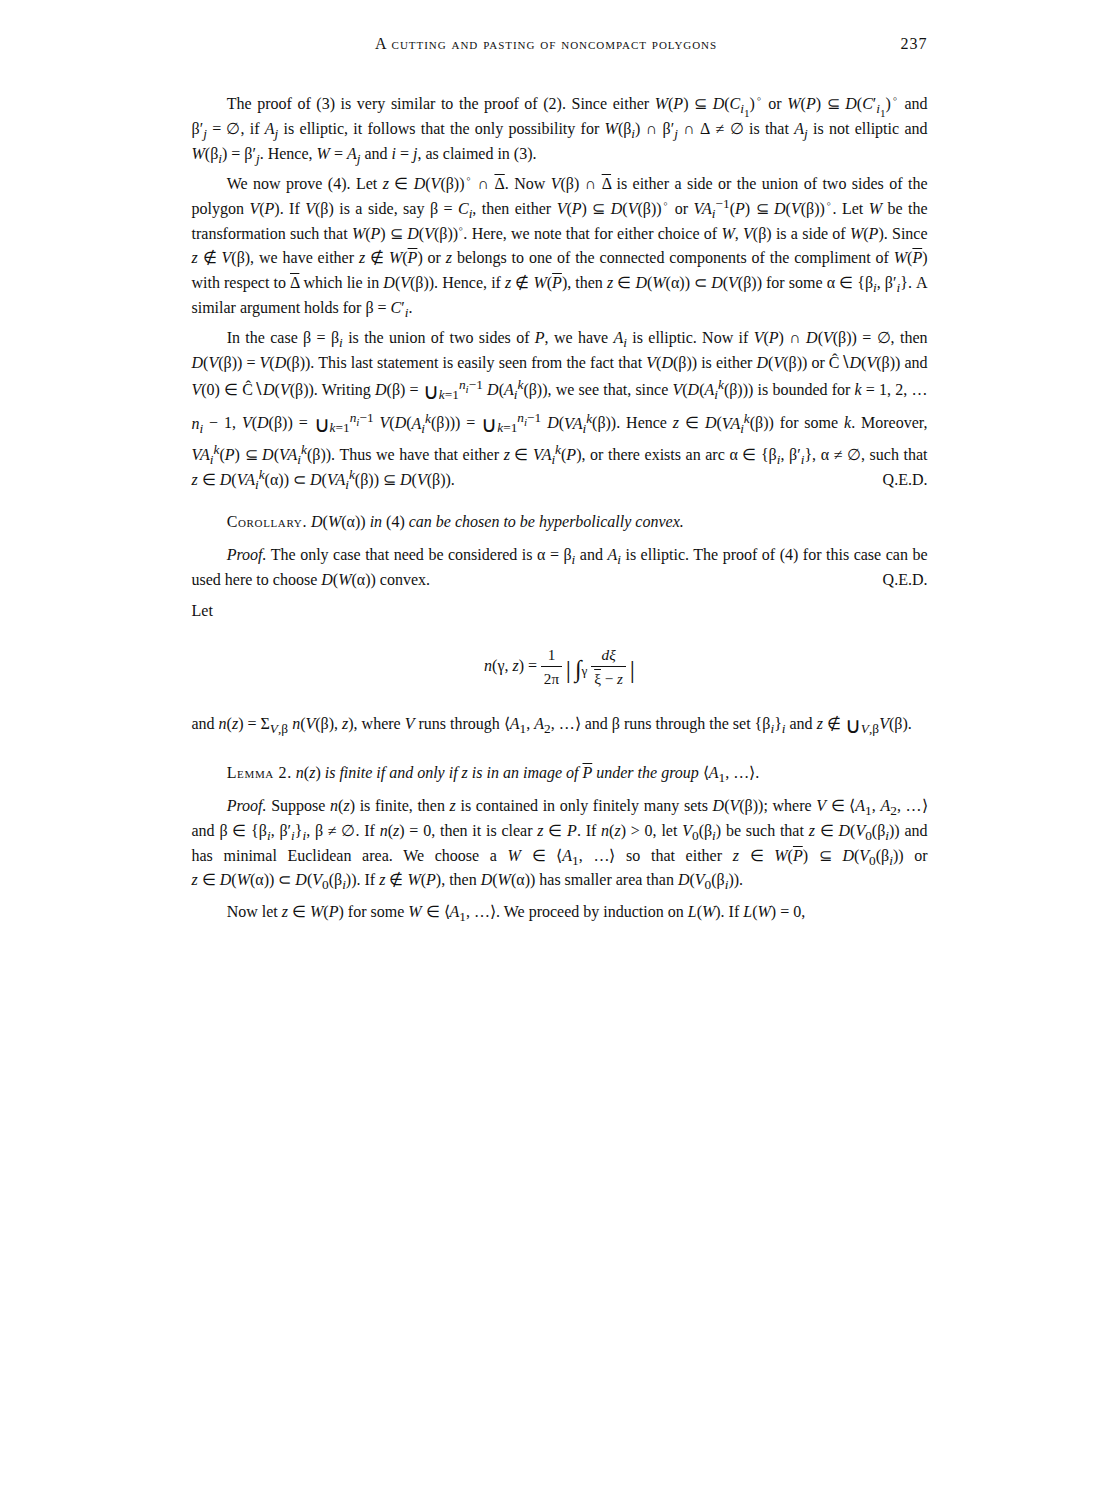A cutting and pasting of noncompact polygons 237
The proof of (3) is very similar to the proof of (2). Since either W(P) ⊆ D(Ci1)◦ or W(P) ⊆ D(C′i1)◦ and β′j = ∅, if Aj is elliptic, it follows that the only possibility for W(βi) ∩ β′j ∩ Δ ≠ ∅ is that Aj is not elliptic and W(βi) = β′j. Hence, W = Aj and i = j, as claimed in (3).
We now prove (4). Let z ∈ D(V(β))◦ ∩ Δ. Now V(β) ∩ Δ is either a side or the union of two sides of the polygon V(P). If V(β) is a side, say β = Ci, then either V(P) ⊆ D(V(β))◦ or VAi−1(P) ⊆ D(V(β))◦. Let W be the transformation such that W(P) ⊆ D(V(β))◦. Here, we note that for either choice of W, V(β) is a side of W(P). Since z ∉ V(β), we have either z ∉ W(P) or z belongs to one of the connected components of the compliment of W(P) with respect to Δ which lie in D(V(β)). Hence, if z ∉ W(P), then z ∈ D(W(α)) ⊂ D(V(β)) for some α ∈ {βi, β′i}. A similar argument holds for β = C′i.
In the case β = βi is the union of two sides of P, we have Ai is elliptic. Now if V(P) ∩ D(V(β)) = ∅, then D(V(β)) = V(D(β)). This last statement is easily seen from the fact that V(D(β)) is either D(V(β)) or Ĉ∖D(V(β)) and V(0) ∈ Ĉ∖D(V(β)). Writing D(β) = ∪k=1ni−1 D(Aik(β)), we see that, since V(D(Aik(β))) is bounded for k = 1, 2, … ni − 1, V(D(β)) = ∪k=1ni−1 V(D(Aik(β))) = ∪k=1ni−1 D(VAik(β)). Hence z ∈ D(VAik(β)) for some k. Moreover, VAik(P) ⊆ D(VAik(β)). Thus we have that either z ∈ VAik(P), or there exists an arc α ∈ {βi, β′i}, α ≠ ∅, such that z ∈ D(VAik(α)) ⊂ D(VAik(β)) ⊆ D(V(β)). Q.E.D.
Corollary. D(W(α)) in (4) can be chosen to be hyperbolically convex.
Proof. The only case that need be considered is α = βi and Ai is elliptic. The proof of (4) for this case can be used here to choose D(W(α)) convex. Q.E.D.
Let
n(γ, z) = 12π | ∫γ dξ ξ − z |
and n(z) = ΣV,β n(V(β), z), where V runs through ⟨A1, A2, …⟩ and β runs through the set {βi}i and z ∉ ∪V,βV(β).
Lemma 2. n(z) is finite if and only if z is in an image of P under the group ⟨A1, …⟩.
Proof. Suppose n(z) is finite, then z is contained in only finitely many sets D(V(β)); where V ∈ ⟨A1, A2, …⟩ and β ∈ {βi, β′i}i, β ≠ ∅. If n(z) = 0, then it is clear z ∈ P. If n(z) > 0, let V0(βi) be such that z ∈ D(V0(βi)) and has minimal Euclidean area. We choose a W ∈ ⟨A1, …⟩ so that either z ∈ W(P) ⊆ D(V0(βi)) or z ∈ D(W(α)) ⊂ D(V0(βi)). If z ∉ W(P), then D(W(α)) has smaller area than D(V0(βi)).
Now let z ∈ W(P) for some W ∈ ⟨A1, …⟩. We proceed by induction on L(W). If L(W) = 0,